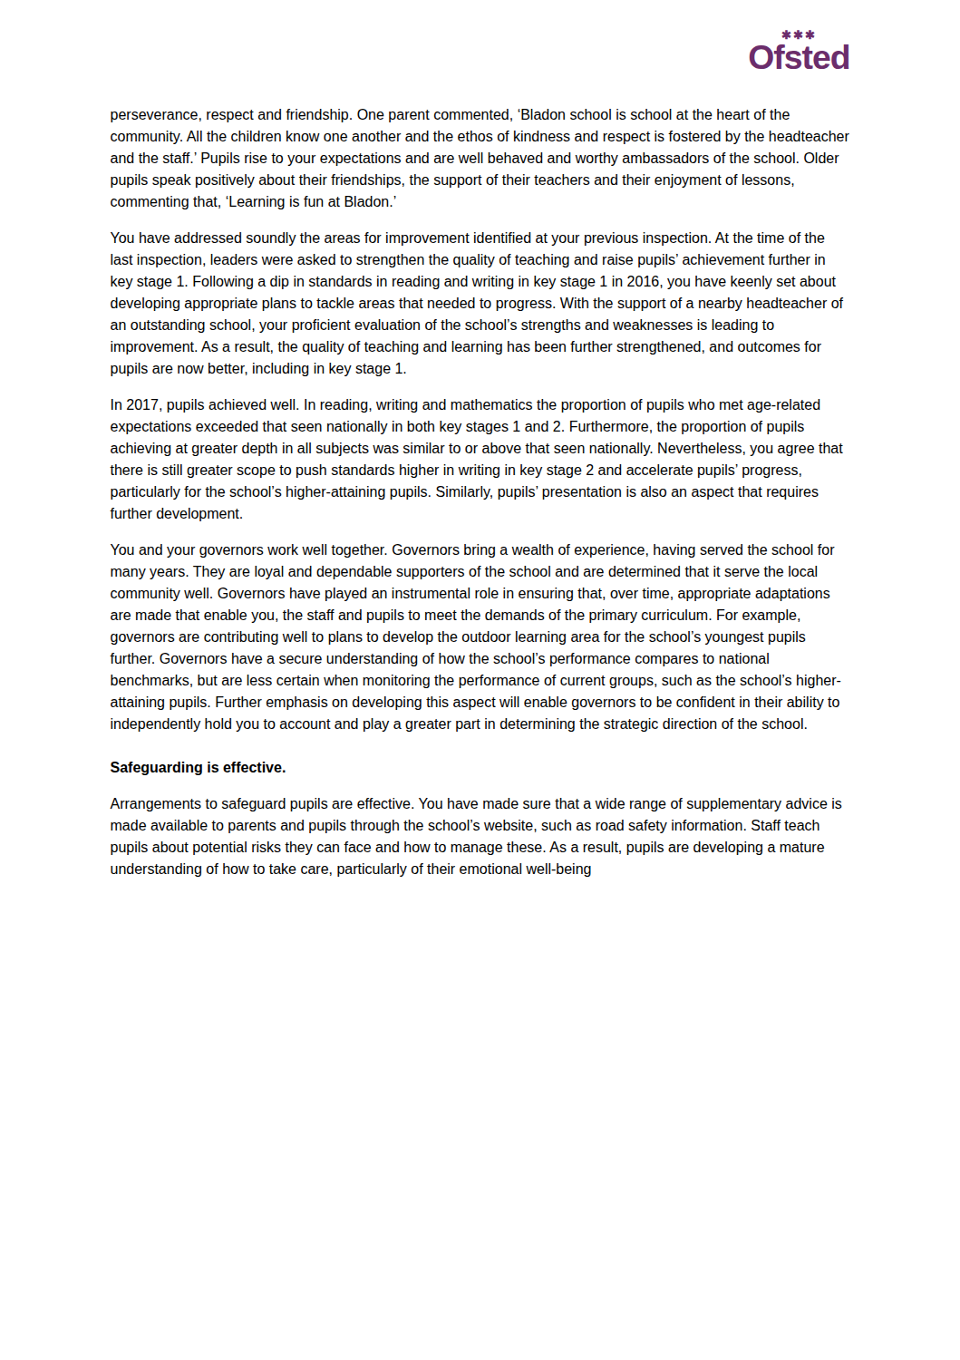✱✱✱ Ofsted
perseverance, respect and friendship. One parent commented, ‘Bladon school is school at the heart of the community. All the children know one another and the ethos of kindness and respect is fostered by the headteacher and the staff.’ Pupils rise to your expectations and are well behaved and worthy ambassadors of the school. Older pupils speak positively about their friendships, the support of their teachers and their enjoyment of lessons, commenting that, ‘Learning is fun at Bladon.’
You have addressed soundly the areas for improvement identified at your previous inspection. At the time of the last inspection, leaders were asked to strengthen the quality of teaching and raise pupils’ achievement further in key stage 1. Following a dip in standards in reading and writing in key stage 1 in 2016, you have keenly set about developing appropriate plans to tackle areas that needed to progress. With the support of a nearby headteacher of an outstanding school, your proficient evaluation of the school’s strengths and weaknesses is leading to improvement. As a result, the quality of teaching and learning has been further strengthened, and outcomes for pupils are now better, including in key stage 1.
In 2017, pupils achieved well. In reading, writing and mathematics the proportion of pupils who met age-related expectations exceeded that seen nationally in both key stages 1 and 2. Furthermore, the proportion of pupils achieving at greater depth in all subjects was similar to or above that seen nationally. Nevertheless, you agree that there is still greater scope to push standards higher in writing in key stage 2 and accelerate pupils’ progress, particularly for the school’s higher-attaining pupils. Similarly, pupils’ presentation is also an aspect that requires further development.
You and your governors work well together. Governors bring a wealth of experience, having served the school for many years. They are loyal and dependable supporters of the school and are determined that it serve the local community well. Governors have played an instrumental role in ensuring that, over time, appropriate adaptations are made that enable you, the staff and pupils to meet the demands of the primary curriculum. For example, governors are contributing well to plans to develop the outdoor learning area for the school’s youngest pupils further. Governors have a secure understanding of how the school’s performance compares to national benchmarks, but are less certain when monitoring the performance of current groups, such as the school’s higher-attaining pupils. Further emphasis on developing this aspect will enable governors to be confident in their ability to independently hold you to account and play a greater part in determining the strategic direction of the school.
Safeguarding is effective.
Arrangements to safeguard pupils are effective. You have made sure that a wide range of supplementary advice is made available to parents and pupils through the school’s website, such as road safety information. Staff teach pupils about potential risks they can face and how to manage these. As a result, pupils are developing a mature understanding of how to take care, particularly of their emotional well-being